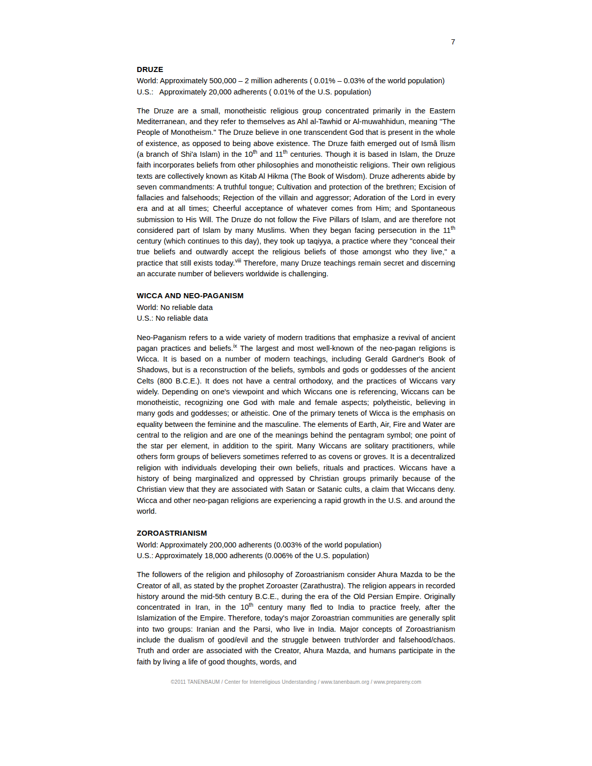7
DRUZE
World: Approximately 500,000 – 2 million adherents ( 0.01% – 0.03% of the world population)
U.S.: Approximately 20,000 adherents ( 0.01% of the U.S. population)
The Druze are a small, monotheistic religious group concentrated primarily in the Eastern Mediterranean, and they refer to themselves as Ahl al-Tawhid or Al-muwahhidun, meaning "The People of Monotheism." The Druze believe in one transcendent God that is present in the whole of existence, as opposed to being above existence. The Druze faith emerged out of Ismâ îlism (a branch of Shi'a Islam) in the 10th and 11th centuries. Though it is based in Islam, the Druze faith incorporates beliefs from other philosophies and monotheistic religions. Their own religious texts are collectively known as Kitab Al Hikma (The Book of Wisdom). Druze adherents abide by seven commandments: A truthful tongue; Cultivation and protection of the brethren; Excision of fallacies and falsehoods; Rejection of the villain and aggressor; Adoration of the Lord in every era and at all times; Cheerful acceptance of whatever comes from Him; and Spontaneous submission to His Will. The Druze do not follow the Five Pillars of Islam, and are therefore not considered part of Islam by many Muslims. When they began facing persecution in the 11th century (which continues to this day), they took up taqiyya, a practice where they "conceal their true beliefs and outwardly accept the religious beliefs of those amongst who they live," a practice that still exists today.viii Therefore, many Druze teachings remain secret and discerning an accurate number of believers worldwide is challenging.
WICCA AND NEO-PAGANISM
World: No reliable data
U.S.: No reliable data
Neo-Paganism refers to a wide variety of modern traditions that emphasize a revival of ancient pagan practices and beliefs.ix The largest and most well-known of the neo-pagan religions is Wicca. It is based on a number of modern teachings, including Gerald Gardner's Book of Shadows, but is a reconstruction of the beliefs, symbols and gods or goddesses of the ancient Celts (800 B.C.E.). It does not have a central orthodoxy, and the practices of Wiccans vary widely. Depending on one's viewpoint and which Wiccans one is referencing, Wiccans can be monotheistic, recognizing one God with male and female aspects; polytheistic, believing in many gods and goddesses; or atheistic. One of the primary tenets of Wicca is the emphasis on equality between the feminine and the masculine. The elements of Earth, Air, Fire and Water are central to the religion and are one of the meanings behind the pentagram symbol; one point of the star per element, in addition to the spirit. Many Wiccans are solitary practitioners, while others form groups of believers sometimes referred to as covens or groves. It is a decentralized religion with individuals developing their own beliefs, rituals and practices. Wiccans have a history of being marginalized and oppressed by Christian groups primarily because of the Christian view that they are associated with Satan or Satanic cults, a claim that Wiccans deny. Wicca and other neo-pagan religions are experiencing a rapid growth in the U.S. and around the world.
ZOROASTRIANISM
World: Approximately 200,000 adherents (0.003% of the world population)
U.S.: Approximately 18,000 adherents (0.006% of the U.S. population)
The followers of the religion and philosophy of Zoroastrianism consider Ahura Mazda to be the Creator of all, as stated by the prophet Zoroaster (Zarathustra). The religion appears in recorded history around the mid-5th century B.C.E., during the era of the Old Persian Empire. Originally concentrated in Iran, in the 10th century many fled to India to practice freely, after the Islamization of the Empire. Therefore, today's major Zoroastrian communities are generally split into two groups: Iranian and the Parsi, who live in India. Major concepts of Zoroastrianism include the dualism of good/evil and the struggle between truth/order and falsehood/chaos. Truth and order are associated with the Creator, Ahura Mazda, and humans participate in the faith by living a life of good thoughts, words, and
©2011 TANENBAUM / Center for Interreligious Understanding / www.tanenbaum.org / www.prepareny.com